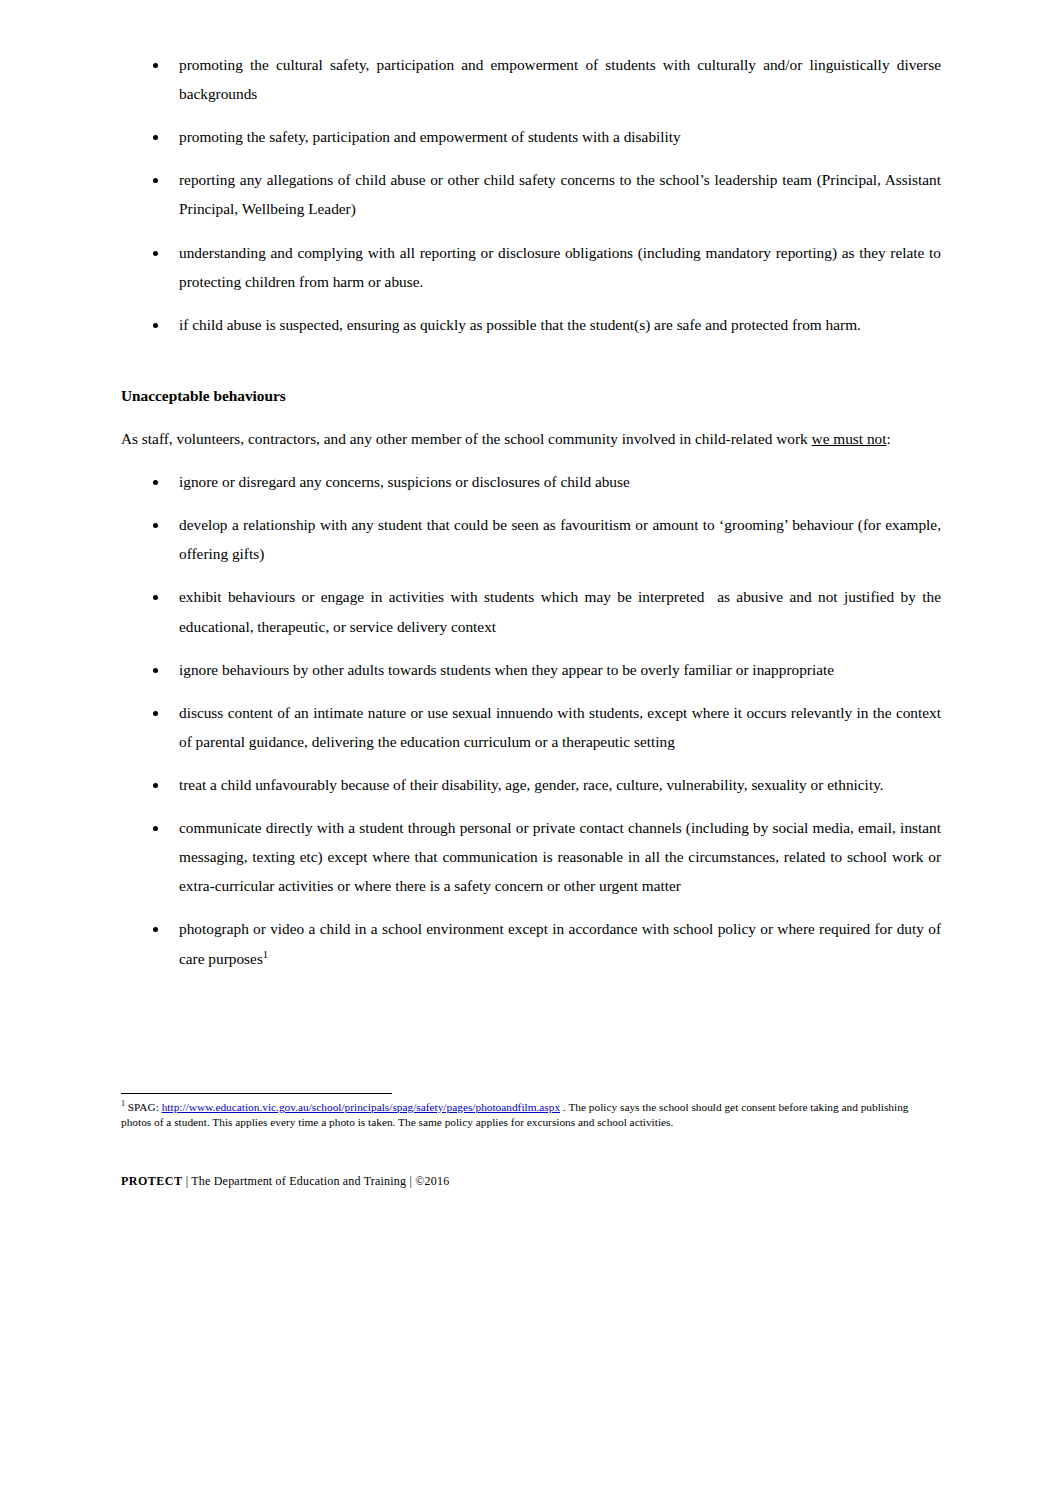promoting the cultural safety, participation and empowerment of students with culturally and/or linguistically diverse backgrounds
promoting the safety, participation and empowerment of students with a disability
reporting any allegations of child abuse or other child safety concerns to the school’s leadership team (Principal, Assistant Principal, Wellbeing Leader)
understanding and complying with all reporting or disclosure obligations (including mandatory reporting) as they relate to protecting children from harm or abuse.
if child abuse is suspected, ensuring as quickly as possible that the student(s) are safe and protected from harm.
Unacceptable behaviours
As staff, volunteers, contractors, and any other member of the school community involved in child-related work we must not:
ignore or disregard any concerns, suspicions or disclosures of child abuse
develop a relationship with any student that could be seen as favouritism or amount to ‘grooming’ behaviour (for example, offering gifts)
exhibit behaviours or engage in activities with students which may be interpreted as abusive and not justified by the educational, therapeutic, or service delivery context
ignore behaviours by other adults towards students when they appear to be overly familiar or inappropriate
discuss content of an intimate nature or use sexual innuendo with students, except where it occurs relevantly in the context of parental guidance, delivering the education curriculum or a therapeutic setting
treat a child unfavourably because of their disability, age, gender, race, culture, vulnerability, sexuality or ethnicity.
communicate directly with a student through personal or private contact channels (including by social media, email, instant messaging, texting etc) except where that communication is reasonable in all the circumstances, related to school work or extra-curricular activities or where there is a safety concern or other urgent matter
photograph or video a child in a school environment except in accordance with school policy or where required for duty of care purposes1
1 SPAG: http://www.education.vic.gov.au/school/principals/spag/safety/pages/photoandfilm.aspx . The policy says the school should get consent before taking and publishing photos of a student. This applies every time a photo is taken. The same policy applies for excursions and school activities.
PROTECT | The Department of Education and Training | ©2016